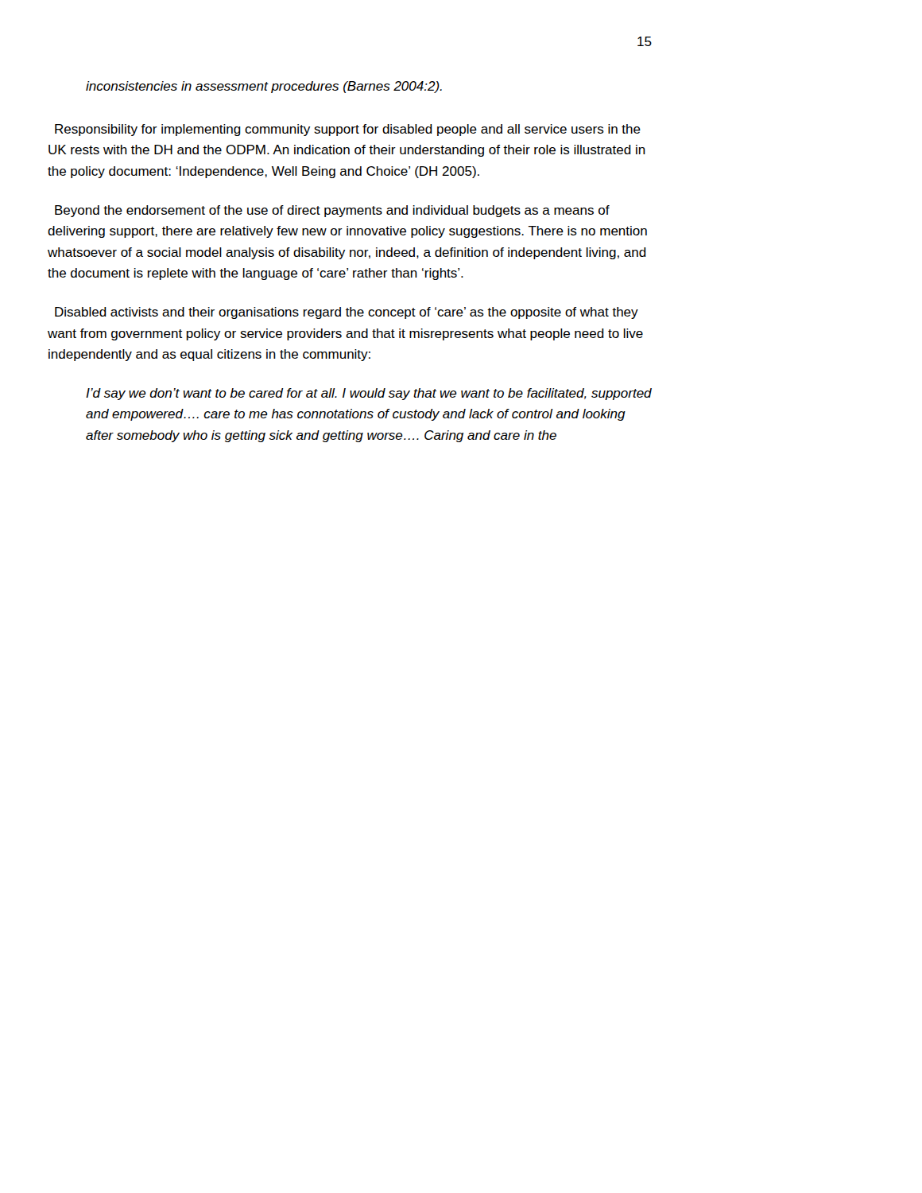15
inconsistencies in assessment procedures (Barnes 2004:2).
Responsibility for implementing community support for disabled people and all service users in the UK rests with the DH and the ODPM. An indication of their understanding of their role is illustrated in the policy document: ‘Independence, Well Being and Choice’ (DH 2005).
Beyond the endorsement of the use of direct payments and individual budgets as a means of delivering support, there are relatively few new or innovative policy suggestions. There is no mention whatsoever of a social model analysis of disability nor, indeed, a definition of independent living, and the document is replete with the language of ‘care’ rather than ‘rights’.
Disabled activists and their organisations regard the concept of ‘care’ as the opposite of what they want from government policy or service providers and that it misrepresents what people need to live independently and as equal citizens in the community:
I’d say we don’t want to be cared for at all. I would say that we want to be facilitated, supported and empowered…. care to me has connotations of custody and lack of control and looking after somebody who is getting sick and getting worse…. Caring and care in the